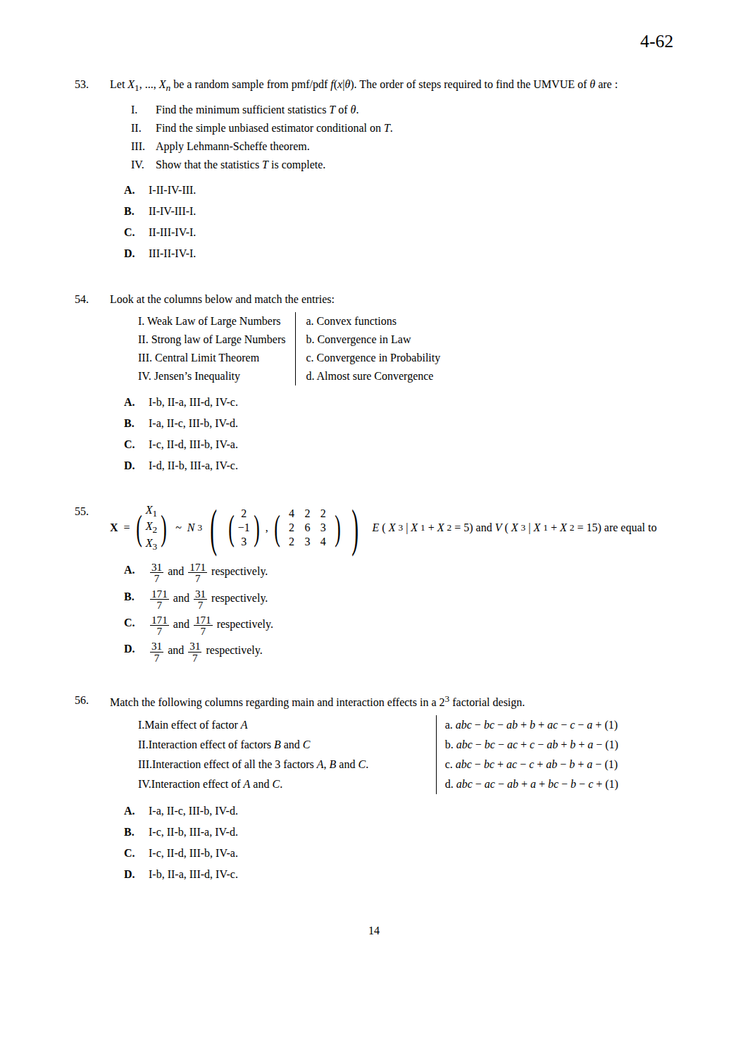4‑62
53.
Let X1, ..., Xn be a random sample from pmf/pdf f(x|θ). The order of steps required to find the UMVUE of θ are :
I. Find the minimum sufficient statistics T of θ.
II. Find the simple unbiased estimator conditional on T.
III. Apply Lehmann-Scheffe theorem.
IV. Show that the statistics T is complete.
A. I-II-IV-III.
B. II-IV-III-I.
C. II-III-IV-I.
D. III-II-IV-I.
54.
Look at the columns below and match the entries:
| I. Weak Law of Large Numbers | a. Convex functions |
| II. Strong law of Large Numbers | b. Convergence in Law |
| III. Central Limit Theorem | c. Convergence in Probability |
| IV. Jensen’s Inequality | d. Almost sure Convergence |
A. I-b, II-a, III-d, IV-c.
B. I-a, II-c, III-b, IV-d.
C. I-c, II-d, III-b, IV-a.
D. I-d, II-b, III-a, IV-c.
55.
X = ( X1 X2 X3 ) ~ N3 ( ( 2 −1 3 ) , ( 422 263 234 ) ) E(X3|X1 + X2 = 5) and V(X3|X1 + X2 = 15) are equal to
A. 317 and 1717 respectively.
B. 1717 and 317 respectively.
C. 1717 and 1717 respectively.
D. 317 and 317 respectively.
56.
Match the following columns regarding main and interaction effects in a 23 factorial design.
| I.Main effect of factor A | a. abc − bc − ab + b + ac − c − a + (1) |
| II.Interaction effect of factors B and C | b. abc − bc − ac + c − ab + b + a − (1) |
| III.Interaction effect of all the 3 factors A , B and C . | c. abc − bc + ac − c + ab − b + a − (1) |
| IV.Interaction effect of A and C . | d. abc − ac − ab + a + bc − b − c + (1) |
A. I-a, II-c, III-b, IV-d.
B. I-c, II-b, III-a, IV-d.
C. I-c, II-d, III-b, IV-a.
D. I-b, II-a, III-d, IV-c.
14